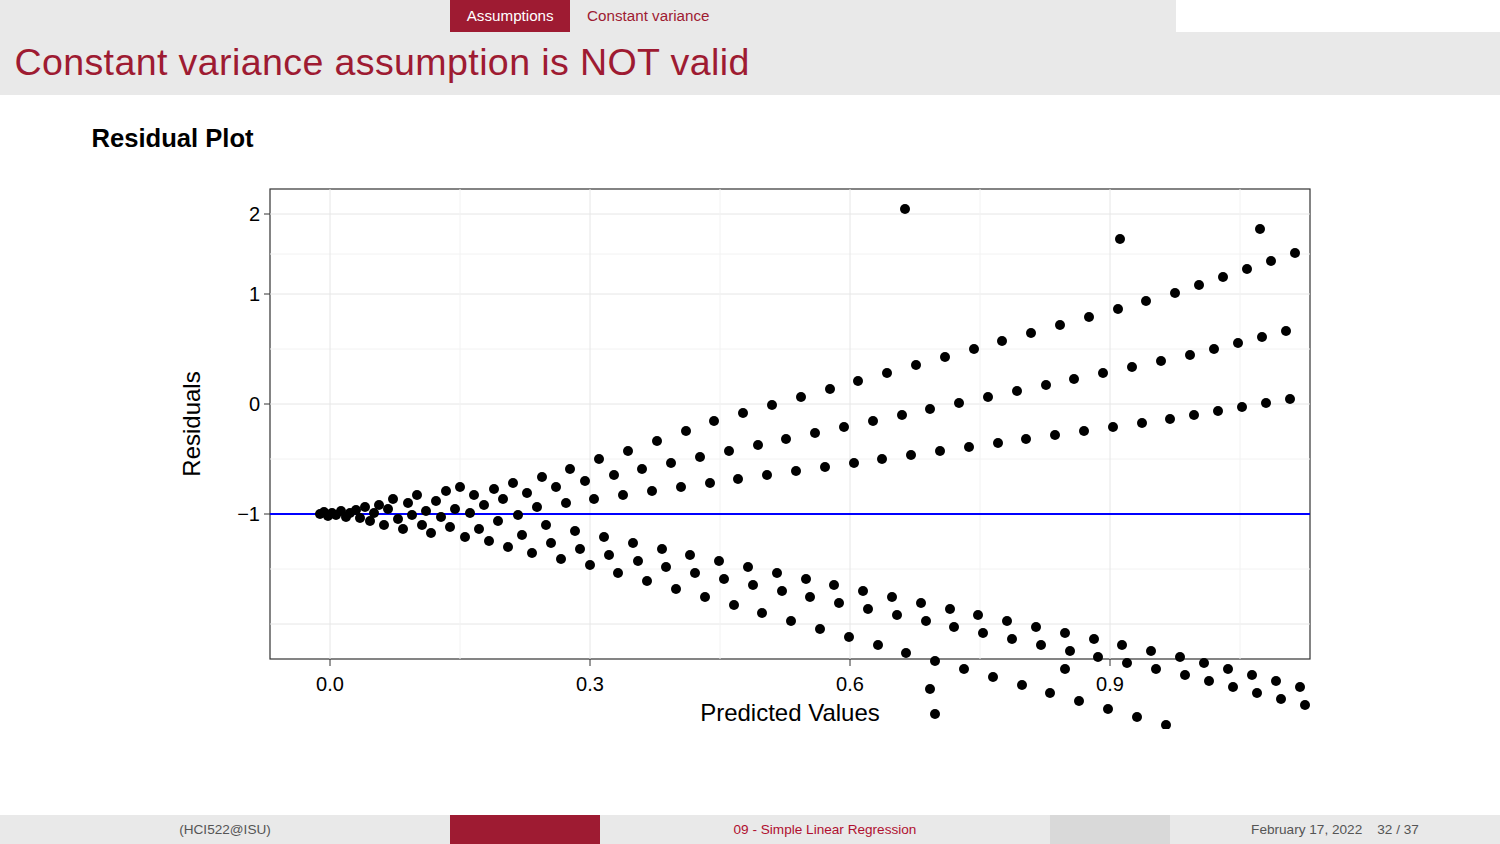Assumptions Constant variance
Constant variance assumption is NOT valid
Residual Plot
Residual plot of residuals versus predicted values Scatterplot with predicted values on the horizontal axis from 0.0 to about 1.05 and residuals on the vertical axis from about -1.7 to 2.1. A horizontal blue reference line is drawn at residual equals zero. The vertical spread of the points increases as the predicted values increase, indicating the constant variance assumption is not valid. 2 1 0 −1 0.0 0.3 0.6 0.9 Predicted Values Residuals
(HCI522@ISU)
09 - Simple Linear Regression
February 17, 2022 32 / 37